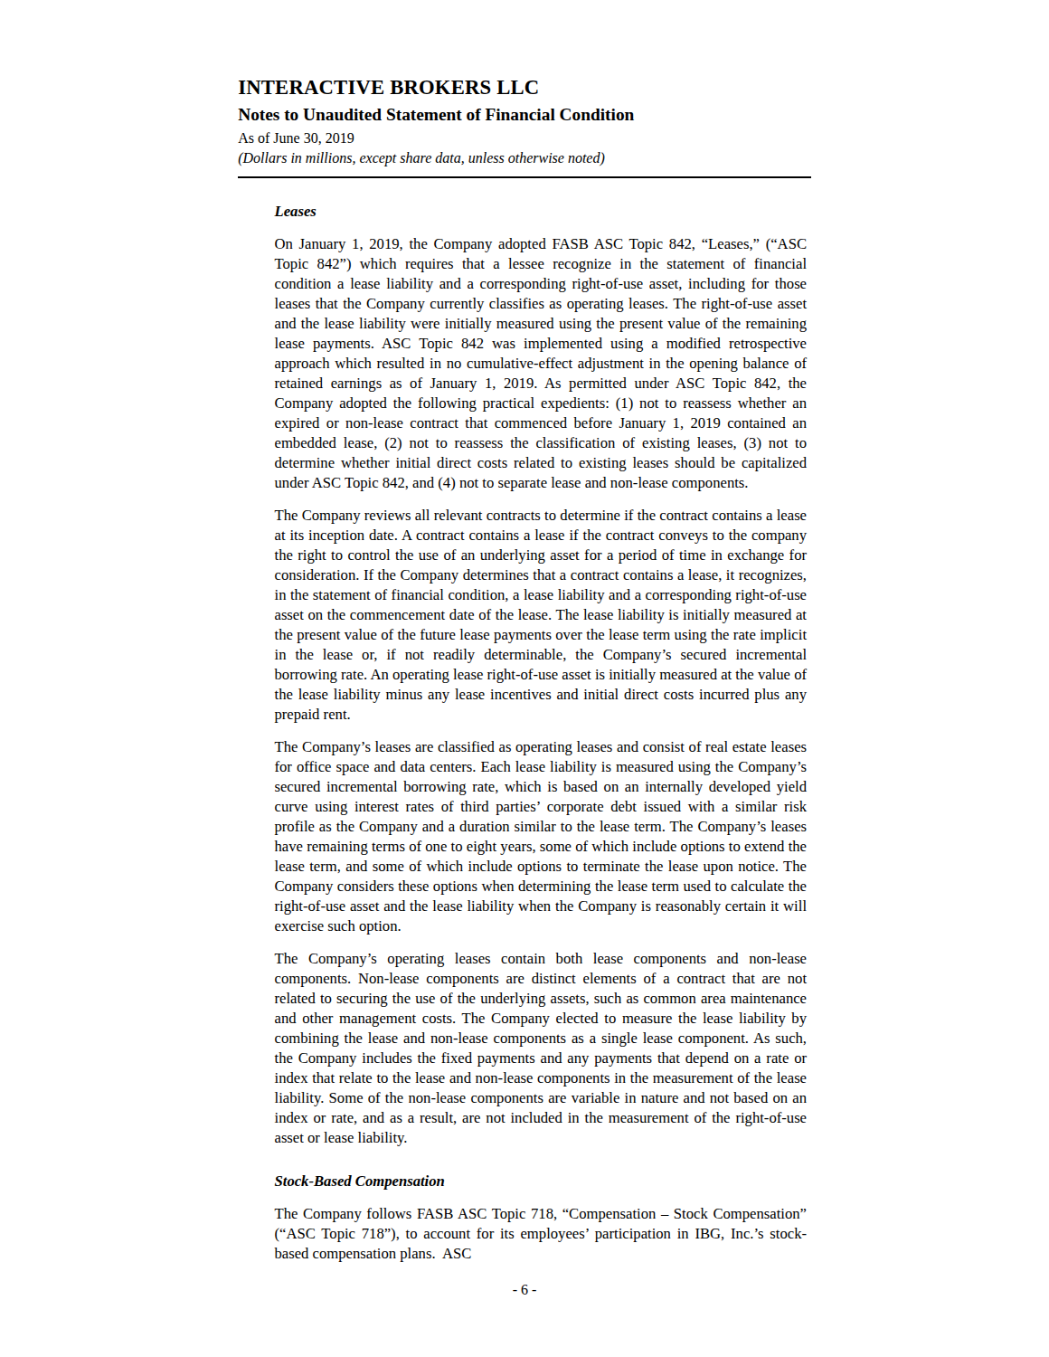INTERACTIVE BROKERS LLC
Notes to Unaudited Statement of Financial Condition
As of June 30, 2019
(Dollars in millions, except share data, unless otherwise noted)
Leases
On January 1, 2019, the Company adopted FASB ASC Topic 842, “Leases,” (“ASC Topic 842”) which requires that a lessee recognize in the statement of financial condition a lease liability and a corresponding right-of-use asset, including for those leases that the Company currently classifies as operating leases. The right-of-use asset and the lease liability were initially measured using the present value of the remaining lease payments. ASC Topic 842 was implemented using a modified retrospective approach which resulted in no cumulative-effect adjustment in the opening balance of retained earnings as of January 1, 2019. As permitted under ASC Topic 842, the Company adopted the following practical expedients: (1) not to reassess whether an expired or non-lease contract that commenced before January 1, 2019 contained an embedded lease, (2) not to reassess the classification of existing leases, (3) not to determine whether initial direct costs related to existing leases should be capitalized under ASC Topic 842, and (4) not to separate lease and non-lease components.
The Company reviews all relevant contracts to determine if the contract contains a lease at its inception date. A contract contains a lease if the contract conveys to the company the right to control the use of an underlying asset for a period of time in exchange for consideration. If the Company determines that a contract contains a lease, it recognizes, in the statement of financial condition, a lease liability and a corresponding right-of-use asset on the commencement date of the lease. The lease liability is initially measured at the present value of the future lease payments over the lease term using the rate implicit in the lease or, if not readily determinable, the Company’s secured incremental borrowing rate. An operating lease right-of-use asset is initially measured at the value of the lease liability minus any lease incentives and initial direct costs incurred plus any prepaid rent.
The Company’s leases are classified as operating leases and consist of real estate leases for office space and data centers. Each lease liability is measured using the Company’s secured incremental borrowing rate, which is based on an internally developed yield curve using interest rates of third parties’ corporate debt issued with a similar risk profile as the Company and a duration similar to the lease term. The Company’s leases have remaining terms of one to eight years, some of which include options to extend the lease term, and some of which include options to terminate the lease upon notice. The Company considers these options when determining the lease term used to calculate the right-of-use asset and the lease liability when the Company is reasonably certain it will exercise such option.
The Company’s operating leases contain both lease components and non-lease components. Non-lease components are distinct elements of a contract that are not related to securing the use of the underlying assets, such as common area maintenance and other management costs. The Company elected to measure the lease liability by combining the lease and non-lease components as a single lease component. As such, the Company includes the fixed payments and any payments that depend on a rate or index that relate to the lease and non-lease components in the measurement of the lease liability. Some of the non-lease components are variable in nature and not based on an index or rate, and as a result, are not included in the measurement of the right-of-use asset or lease liability.
Stock-Based Compensation
The Company follows FASB ASC Topic 718, “Compensation – Stock Compensation” (“ASC Topic 718”), to account for its employees’ participation in IBG, Inc.’s stock-based compensation plans. ASC
- 6 -